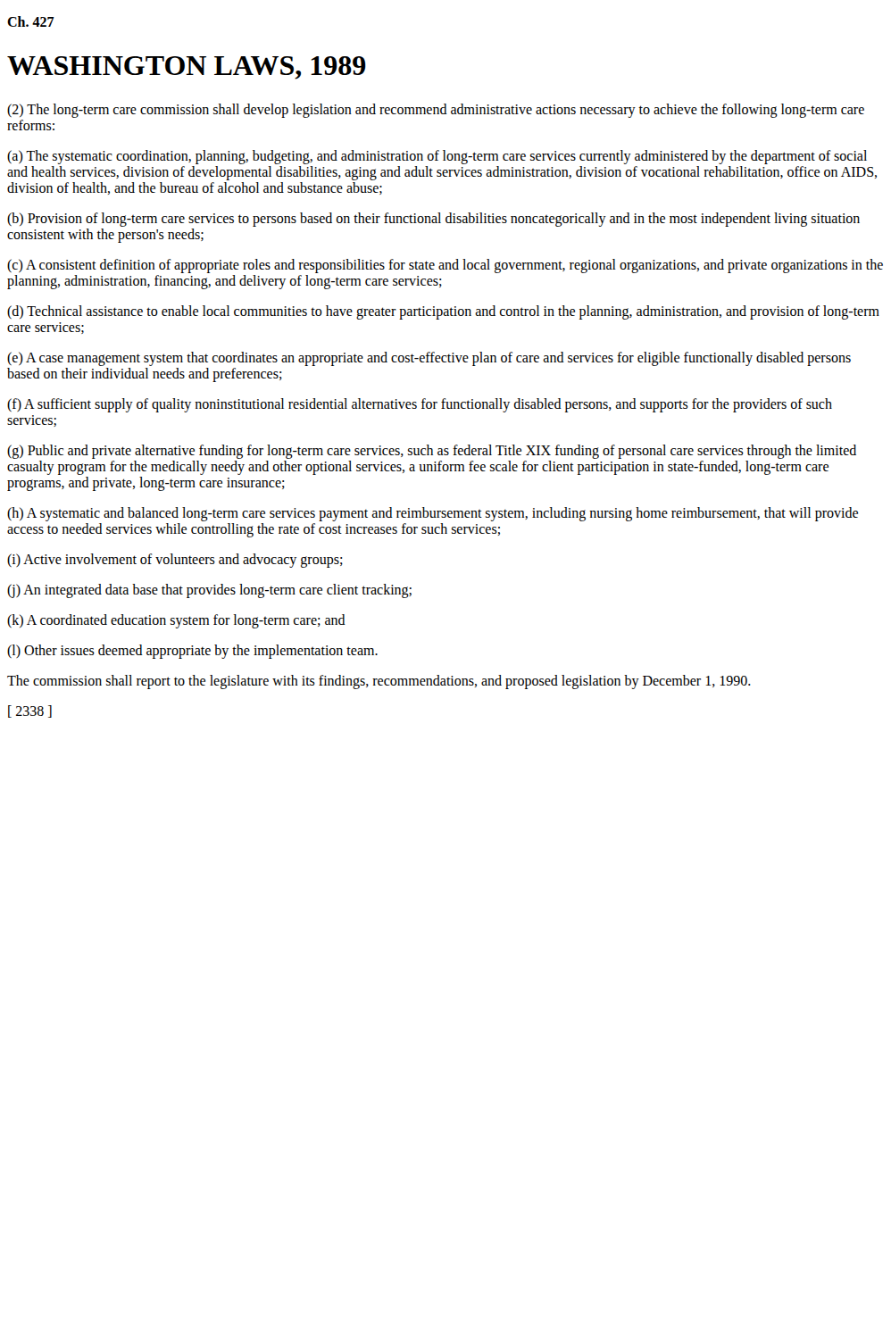Ch. 427
WASHINGTON LAWS, 1989
(2) The long-term care commission shall develop legislation and recommend administrative actions necessary to achieve the following long-term care reforms:
(a) The systematic coordination, planning, budgeting, and administration of long-term care services currently administered by the department of social and health services, division of developmental disabilities, aging and adult services administration, division of vocational rehabilitation, office on AIDS, division of health, and the bureau of alcohol and substance abuse;
(b) Provision of long-term care services to persons based on their functional disabilities noncategorically and in the most independent living situation consistent with the person's needs;
(c) A consistent definition of appropriate roles and responsibilities for state and local government, regional organizations, and private organizations in the planning, administration, financing, and delivery of long-term care services;
(d) Technical assistance to enable local communities to have greater participation and control in the planning, administration, and provision of long-term care services;
(e) A case management system that coordinates an appropriate and cost-effective plan of care and services for eligible functionally disabled persons based on their individual needs and preferences;
(f) A sufficient supply of quality noninstitutional residential alternatives for functionally disabled persons, and supports for the providers of such services;
(g) Public and private alternative funding for long-term care services, such as federal Title XIX funding of personal care services through the limited casualty program for the medically needy and other optional services, a uniform fee scale for client participation in state-funded, long-term care programs, and private, long-term care insurance;
(h) A systematic and balanced long-term care services payment and reimbursement system, including nursing home reimbursement, that will provide access to needed services while controlling the rate of cost increases for such services;
(i) Active involvement of volunteers and advocacy groups;
(j) An integrated data base that provides long-term care client tracking;
(k) A coordinated education system for long-term care; and
(l) Other issues deemed appropriate by the implementation team.
The commission shall report to the legislature with its findings, recommendations, and proposed legislation by December 1, 1990.
[ 2338 ]